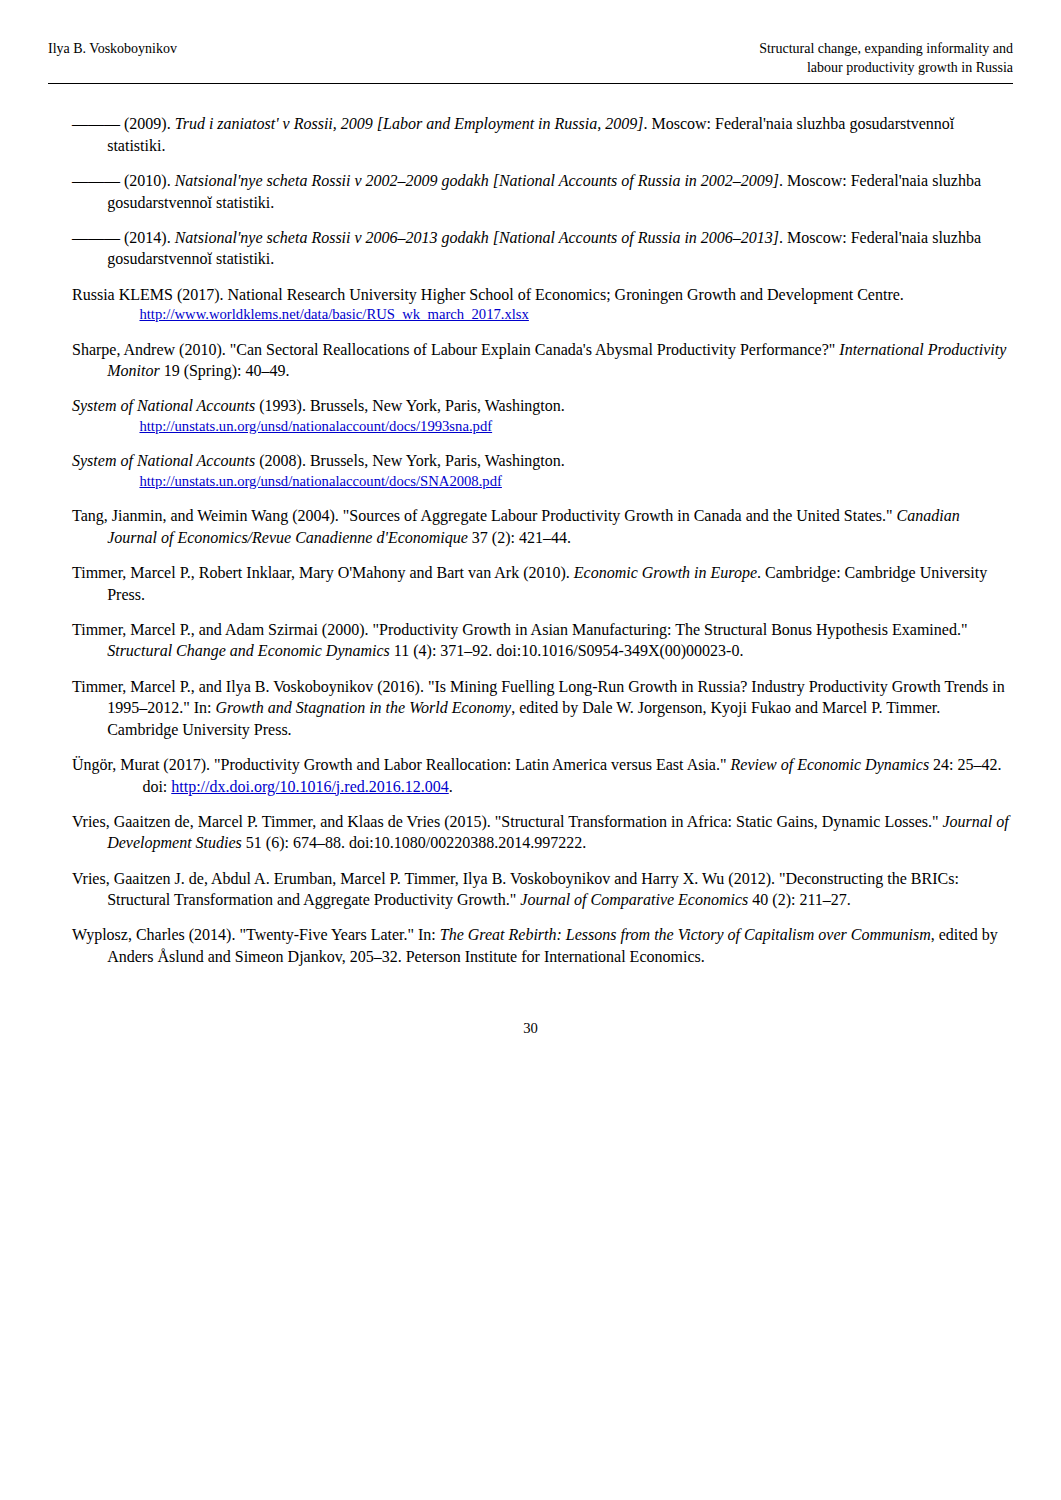Ilya B. Voskoboynikov
Structural change, expanding informality and
labour productivity growth in Russia
——— (2009). Trud i zaniatost' v Rossii, 2009 [Labor and Employment in Russia, 2009]. Moscow: Federal'naia sluzhba gosudarstvennoĭ statistiki.
——— (2010). Natsional'nye scheta Rossii v 2002–2009 godakh [National Accounts of Russia in 2002–2009]. Moscow: Federal'naia sluzhba gosudarstvennoĭ statistiki.
——— (2014). Natsional'nye scheta Rossii v 2006–2013 godakh [National Accounts of Russia in 2006–2013]. Moscow: Federal'naia sluzhba gosudarstvennoĭ statistiki.
Russia KLEMS (2017). National Research University Higher School of Economics; Groningen Growth and Development Centre. http://www.worldklems.net/data/basic/RUS_wk_march_2017.xlsx
Sharpe, Andrew (2010). "Can Sectoral Reallocations of Labour Explain Canada's Abysmal Productivity Performance?" International Productivity Monitor 19 (Spring): 40–49.
System of National Accounts (1993). Brussels, New York, Paris, Washington. http://unstats.un.org/unsd/nationalaccount/docs/1993sna.pdf
System of National Accounts (2008). Brussels, New York, Paris, Washington. http://unstats.un.org/unsd/nationalaccount/docs/SNA2008.pdf
Tang, Jianmin, and Weimin Wang (2004). "Sources of Aggregate Labour Productivity Growth in Canada and the United States." Canadian Journal of Economics/Revue Canadienne d'Economique 37 (2): 421–44.
Timmer, Marcel P., Robert Inklaar, Mary O'Mahony and Bart van Ark (2010). Economic Growth in Europe. Cambridge: Cambridge University Press.
Timmer, Marcel P., and Adam Szirmai (2000). "Productivity Growth in Asian Manufacturing: The Structural Bonus Hypothesis Examined." Structural Change and Economic Dynamics 11 (4): 371–92. doi:10.1016/S0954-349X(00)00023-0.
Timmer, Marcel P., and Ilya B. Voskoboynikov (2016). "Is Mining Fuelling Long-Run Growth in Russia? Industry Productivity Growth Trends in 1995–2012." In: Growth and Stagnation in the World Economy, edited by Dale W. Jorgenson, Kyoji Fukao and Marcel P. Timmer. Cambridge University Press.
Üngör, Murat (2017). "Productivity Growth and Labor Reallocation: Latin America versus East Asia." Review of Economic Dynamics 24: 25–42. doi: http://dx.doi.org/10.1016/j.red.2016.12.004.
Vries, Gaaitzen de, Marcel P. Timmer, and Klaas de Vries (2015). "Structural Transformation in Africa: Static Gains, Dynamic Losses." Journal of Development Studies 51 (6): 674–88. doi:10.1080/00220388.2014.997222.
Vries, Gaaitzen J. de, Abdul A. Erumban, Marcel P. Timmer, Ilya B. Voskoboynikov and Harry X. Wu (2012). "Deconstructing the BRICs: Structural Transformation and Aggregate Productivity Growth." Journal of Comparative Economics 40 (2): 211–27.
Wyplosz, Charles (2014). "Twenty-Five Years Later." In: The Great Rebirth: Lessons from the Victory of Capitalism over Communism, edited by Anders Åslund and Simeon Djankov, 205–32. Peterson Institute for International Economics.
30